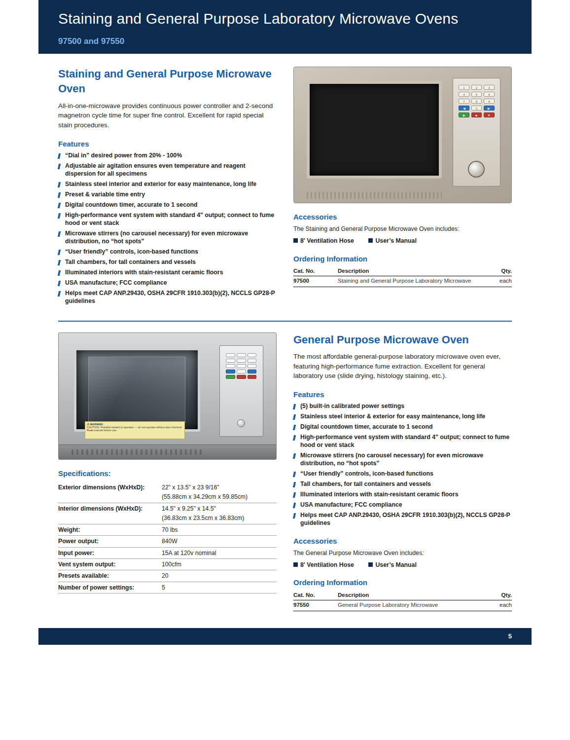Staining and General Purpose Laboratory Microwave Ovens
97500 and 97550
Staining and General Purpose Microwave Oven
All-in-one-microwave provides continuous power controller and 2-second magnetron cycle time for super fine control. Excellent for rapid special stain procedures.
Features
“Dial in” desired power from 20% - 100%
Adjustable air agitation ensures even temperature and reagent dispersion for all specimens
Stainless steel interior and exterior for easy maintenance, long life
Preset & variable time entry
Digital countdown timer, accurate to 1 second
High-performance vent system with standard 4" output; connect to fume hood or vent stack
Microwave stirrers (no carousel necessary) for even microwave distribution, no “hot spots”
“User friendly” controls, icon-based functions
Tall chambers, for tall containers and vessels
Illuminated interiors with stain-resistant ceramic floors
USA manufacture; FCC compliance
Helps meet CAP ANP.29430, OSHA 29CFR 1910.303(b)(2), NCCLS GP28-P guidelines
123 456 789 ◀0▶ ▶■▼
Accessories
The Staining and General Purpose Microwave Oven includes:
8' Ventilation Hose
User’s Manual
Ordering Information
| Cat. No. | Description | Qty. |
| --- | --- | --- |
| 97500 | Staining and General Purpose Laboratory Microwave | each |
⚠ WARNING
CAUTION: Possible hazard to operator — do not operate without door interlock. Read manual before use.
Specifications:
| Exterior dimensions (WxHxD): | 22" x 13.5" x 23 9/16" |
| | (55.88cm x 34.29cm x 59.85cm) |
| Interior dimensions (WxHxD): | 14.5" x 9.25" x 14.5" |
| | (36.83cm x 23.5cm x 36.83cm) |
| Weight: | 70 lbs |
| Power output: | 840W |
| Input power: | 15A at 120v nominal |
| Vent system output: | 100cfm |
| Presets available: | 20 |
| Number of power settings: | 5 |
General Purpose Microwave Oven
The most affordable general-purpose laboratory microwave oven ever, featuring high-performance fume extraction. Excellent for general laboratory use (slide drying, histology staining, etc.).
Features
(5) built-in calibrated power settings
Stainless steel interior & exterior for easy maintenance, long life
Digital countdown timer, accurate to 1 second
High-performance vent system with standard 4" output; connect to fume hood or vent stack
Microwave stirrers (no carousel necessary) for even microwave distribution, no “hot spots”
“User friendly” controls, icon-based functions
Tall chambers, for tall containers and vessels
Illuminated interiors with stain-resistant ceramic floors
USA manufacture; FCC compliance
Helps meet CAP ANP.29430, OSHA 29CFR 1910.303(b)(2), NCCLS GP28-P guidelines
Accessories
The General Purpose Microwave Oven includes:
8' Ventilation Hose
User’s Manual
Ordering Information
| Cat. No. | Description | Qty. |
| --- | --- | --- |
| 97550 | General Purpose Laboratory Microwave | each |
5